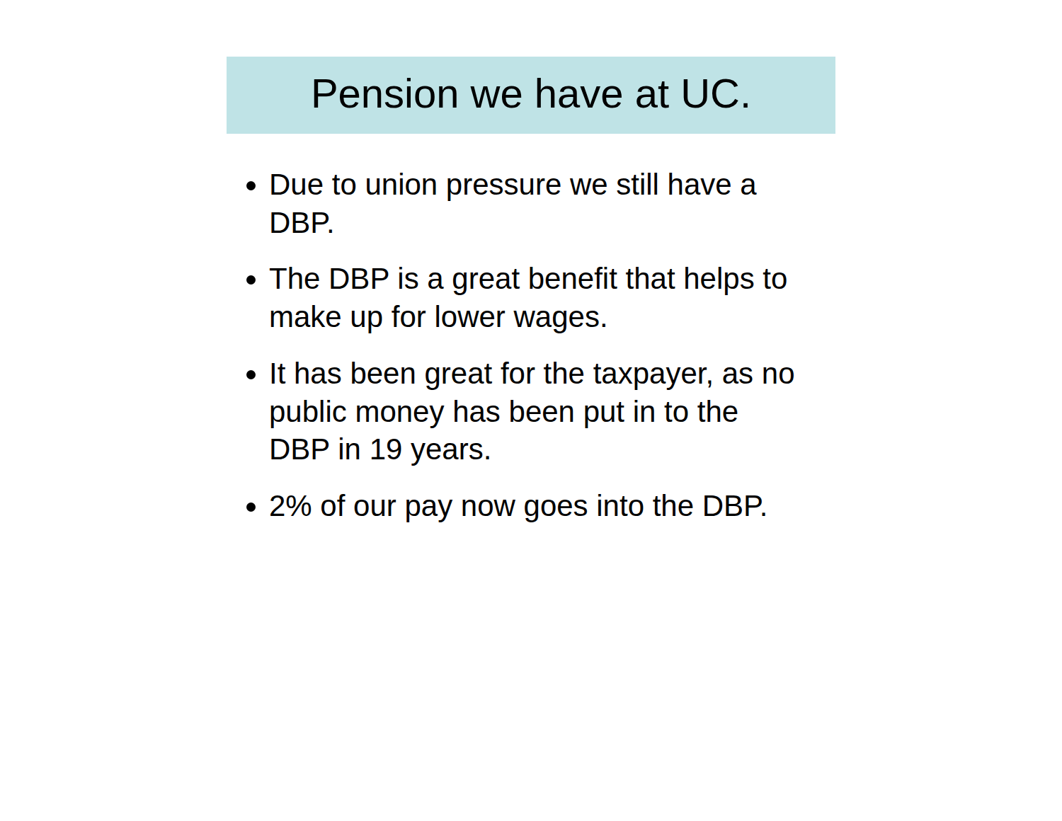Pension we have at UC.
Due to union pressure we still have a DBP.
The DBP is a great benefit that helps to make up for lower wages.
It has been great for the taxpayer, as no public money has been put in to the DBP in 19 years.
2% of our pay now goes into the DBP.